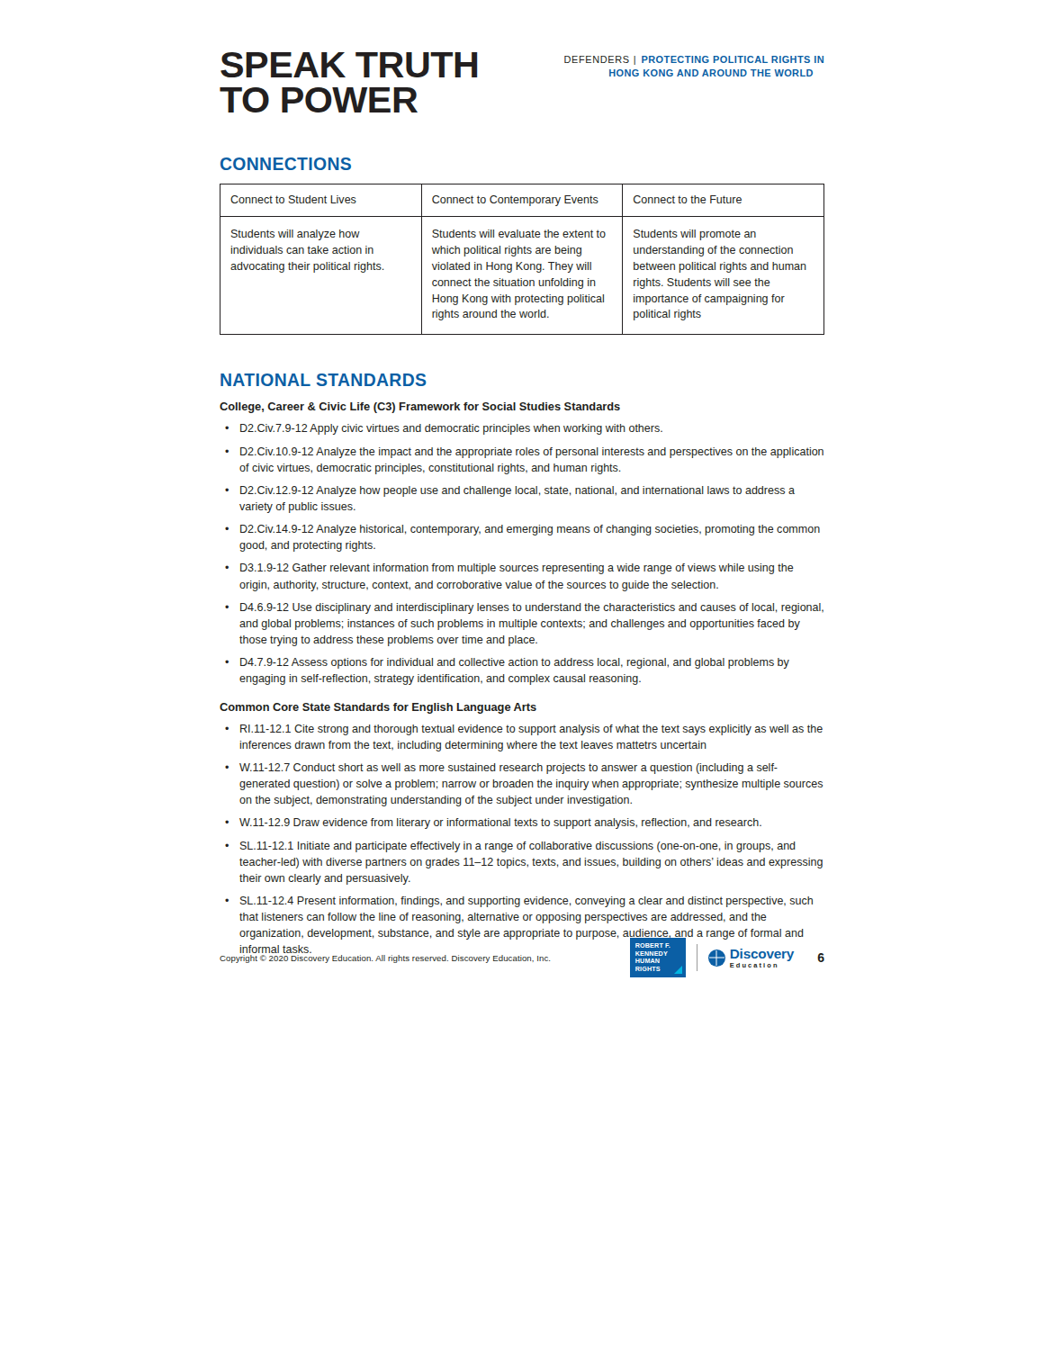Speak Truth
to Power
Defenders|Protecting Political Rights in Hong Kong and Around the World
Connections
| Connect to Student Lives | Connect to Contemporary Events | Connect to the Future |
| --- | --- | --- |
| Students will analyze how individuals can take action in advocating their political rights. | Students will evaluate the extent to which political rights are being violated in Hong Kong. They will connect the situation unfolding in Hong Kong with protecting political rights around the world. | Students will promote an understanding of the connection between political rights and human rights. Students will see the importance of campaigning for political rights |
National Standards
College, Career & Civic Life (C3) Framework for Social Studies Standards
D2.Civ.7.9-12 Apply civic virtues and democratic principles when working with others.
D2.Civ.10.9-12 Analyze the impact and the appropriate roles of personal interests and perspectives on the application of civic virtues, democratic principles, constitutional rights, and human rights.
D2.Civ.12.9-12 Analyze how people use and challenge local, state, national, and international laws to address a variety of public issues.
D2.Civ.14.9-12 Analyze historical, contemporary, and emerging means of changing societies, promoting the common good, and protecting rights.
D3.1.9-12 Gather relevant information from multiple sources representing a wide range of views while using the origin, authority, structure, context, and corroborative value of the sources to guide the selection.
D4.6.9-12 Use disciplinary and interdisciplinary lenses to understand the characteristics and causes of local, regional, and global problems; instances of such problems in multiple contexts; and challenges and opportunities faced by those trying to address these problems over time and place.
D4.7.9-12 Assess options for individual and collective action to address local, regional, and global problems by engaging in self-reflection, strategy identification, and complex causal reasoning.
Common Core State Standards for English Language Arts
RI.11-12.1 Cite strong and thorough textual evidence to support analysis of what the text says explicitly as well as the inferences drawn from the text, including determining where the text leaves mattetrs uncertain
W.11-12.7 Conduct short as well as more sustained research projects to answer a question (including a self-generated question) or solve a problem; narrow or broaden the inquiry when appropriate; synthesize multiple sources on the subject, demonstrating understanding of the subject under investigation.
W.11-12.9 Draw evidence from literary or informational texts to support analysis, reflection, and research.
SL.11-12.1 Initiate and participate effectively in a range of collaborative discussions (one-on-one, in groups, and teacher-led) with diverse partners on grades 11–12 topics, texts, and issues, building on others’ ideas and expressing their own clearly and persuasively.
SL.11-12.4 Present information, findings, and supporting evidence, conveying a clear and distinct perspective, such that listeners can follow the line of reasoning, alternative or opposing perspectives are addressed, and the organization, development, substance, and style are appropriate to purpose, audience, and a range of formal and informal tasks.
Copyright © 2020 Discovery Education. All rights reserved. Discovery Education, Inc.
Robert F.
Kennedy
Human
Rights
Discovery Education
6